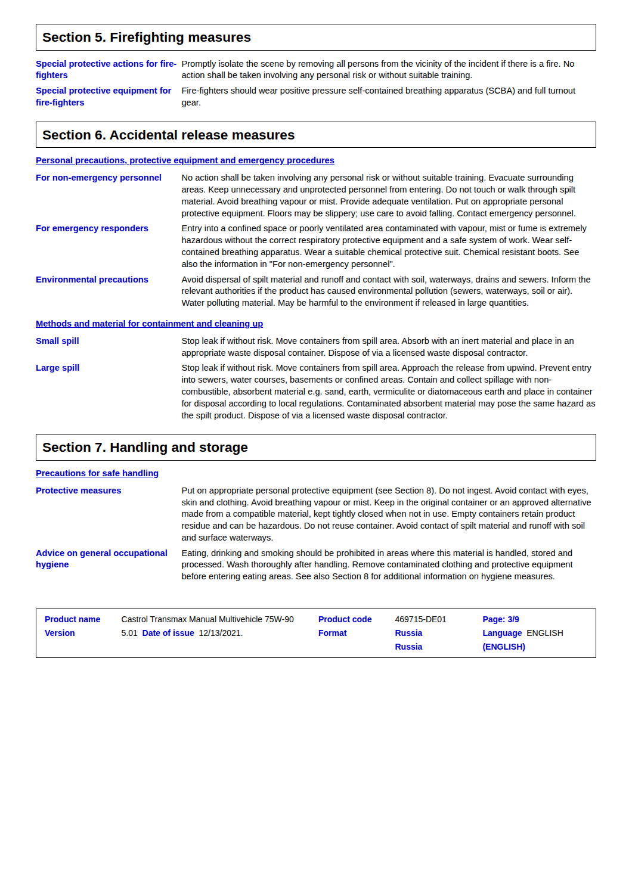Section 5. Firefighting measures
| Special protective actions for fire-fighters | Promptly isolate the scene by removing all persons from the vicinity of the incident if there is a fire. No action shall be taken involving any personal risk or without suitable training. |
| Special protective equipment for fire-fighters | Fire-fighters should wear positive pressure self-contained breathing apparatus (SCBA) and full turnout gear. |
Section 6. Accidental release measures
Personal precautions, protective equipment and emergency procedures
| For non-emergency personnel | No action shall be taken involving any personal risk or without suitable training. Evacuate surrounding areas. Keep unnecessary and unprotected personnel from entering. Do not touch or walk through spilt material. Avoid breathing vapour or mist. Provide adequate ventilation. Put on appropriate personal protective equipment. Floors may be slippery; use care to avoid falling. Contact emergency personnel. |
| For emergency responders | Entry into a confined space or poorly ventilated area contaminated with vapour, mist or fume is extremely hazardous without the correct respiratory protective equipment and a safe system of work. Wear self-contained breathing apparatus. Wear a suitable chemical protective suit. Chemical resistant boots. See also the information in "For non-emergency personnel". |
| Environmental precautions | Avoid dispersal of spilt material and runoff and contact with soil, waterways, drains and sewers. Inform the relevant authorities if the product has caused environmental pollution (sewers, waterways, soil or air). Water polluting material. May be harmful to the environment if released in large quantities. |
Methods and material for containment and cleaning up
| Small spill | Stop leak if without risk. Move containers from spill area. Absorb with an inert material and place in an appropriate waste disposal container. Dispose of via a licensed waste disposal contractor. |
| Large spill | Stop leak if without risk. Move containers from spill area. Approach the release from upwind. Prevent entry into sewers, water courses, basements or confined areas. Contain and collect spillage with non-combustible, absorbent material e.g. sand, earth, vermiculite or diatomaceous earth and place in container for disposal according to local regulations. Contaminated absorbent material may pose the same hazard as the spilt product. Dispose of via a licensed waste disposal contractor. |
Section 7. Handling and storage
Precautions for safe handling
| Protective measures | Put on appropriate personal protective equipment (see Section 8). Do not ingest. Avoid contact with eyes, skin and clothing. Avoid breathing vapour or mist. Keep in the original container or an approved alternative made from a compatible material, kept tightly closed when not in use. Empty containers retain product residue and can be hazardous. Do not reuse container. Avoid contact of spilt material and runoff with soil and surface waterways. |
| Advice on general occupational hygiene | Eating, drinking and smoking should be prohibited in areas where this material is handled, stored and processed. Wash thoroughly after handling. Remove contaminated clothing and protective equipment before entering eating areas. See also Section 8 for additional information on hygiene measures. |
| Product name | Castrol Transmax Manual Multivehicle 75W-90 | Product code | 469715-DE01 | Page: 3/9 |
| Version | 5.01 Date of issue 12/13/2021. | Format | Russia | Language ENGLISH |
| | | | Russia | (ENGLISH) |